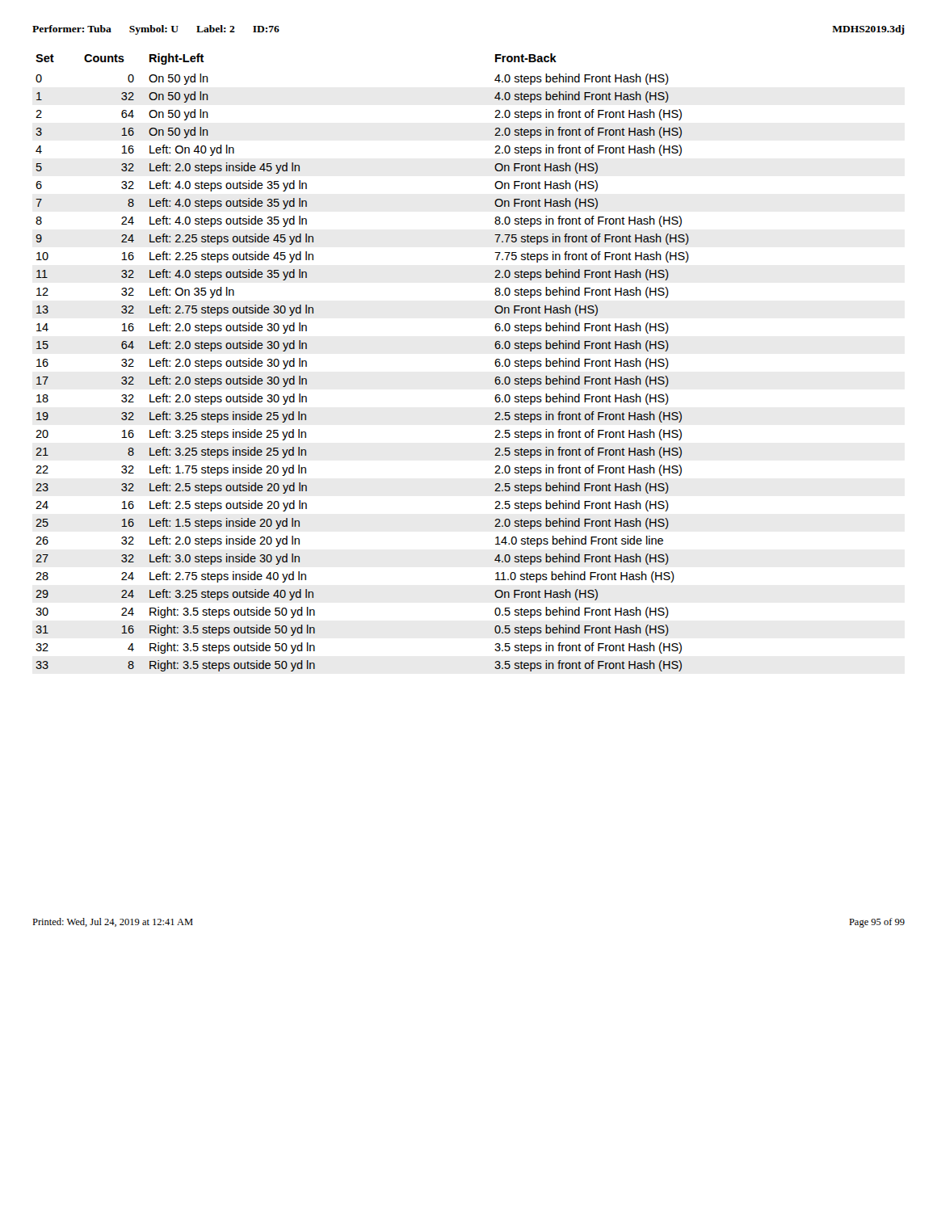Performer: Tuba Symbol: U Label: 2 ID:76
MDHS2019.3dj
| Set | Counts | Right-Left | Front-Back |
| --- | --- | --- | --- |
| 0 | 0 | On 50 yd ln | 4.0 steps behind Front Hash (HS) |
| 1 | 32 | On 50 yd ln | 4.0 steps behind Front Hash (HS) |
| 2 | 64 | On 50 yd ln | 2.0 steps in front of Front Hash (HS) |
| 3 | 16 | On 50 yd ln | 2.0 steps in front of Front Hash (HS) |
| 4 | 16 | Left: On 40 yd ln | 2.0 steps in front of Front Hash (HS) |
| 5 | 32 | Left: 2.0 steps inside 45 yd ln | On Front Hash (HS) |
| 6 | 32 | Left: 4.0 steps outside 35 yd ln | On Front Hash (HS) |
| 7 | 8 | Left: 4.0 steps outside 35 yd ln | On Front Hash (HS) |
| 8 | 24 | Left: 4.0 steps outside 35 yd ln | 8.0 steps in front of Front Hash (HS) |
| 9 | 24 | Left: 2.25 steps outside 45 yd ln | 7.75 steps in front of Front Hash (HS) |
| 10 | 16 | Left: 2.25 steps outside 45 yd ln | 7.75 steps in front of Front Hash (HS) |
| 11 | 32 | Left: 4.0 steps outside 35 yd ln | 2.0 steps behind Front Hash (HS) |
| 12 | 32 | Left: On 35 yd ln | 8.0 steps behind Front Hash (HS) |
| 13 | 32 | Left: 2.75 steps outside 30 yd ln | On Front Hash (HS) |
| 14 | 16 | Left: 2.0 steps outside 30 yd ln | 6.0 steps behind Front Hash (HS) |
| 15 | 64 | Left: 2.0 steps outside 30 yd ln | 6.0 steps behind Front Hash (HS) |
| 16 | 32 | Left: 2.0 steps outside 30 yd ln | 6.0 steps behind Front Hash (HS) |
| 17 | 32 | Left: 2.0 steps outside 30 yd ln | 6.0 steps behind Front Hash (HS) |
| 18 | 32 | Left: 2.0 steps outside 30 yd ln | 6.0 steps behind Front Hash (HS) |
| 19 | 32 | Left: 3.25 steps inside 25 yd ln | 2.5 steps in front of Front Hash (HS) |
| 20 | 16 | Left: 3.25 steps inside 25 yd ln | 2.5 steps in front of Front Hash (HS) |
| 21 | 8 | Left: 3.25 steps inside 25 yd ln | 2.5 steps in front of Front Hash (HS) |
| 22 | 32 | Left: 1.75 steps inside 20 yd ln | 2.0 steps in front of Front Hash (HS) |
| 23 | 32 | Left: 2.5 steps outside 20 yd ln | 2.5 steps behind Front Hash (HS) |
| 24 | 16 | Left: 2.5 steps outside 20 yd ln | 2.5 steps behind Front Hash (HS) |
| 25 | 16 | Left: 1.5 steps inside 20 yd ln | 2.0 steps behind Front Hash (HS) |
| 26 | 32 | Left: 2.0 steps inside 20 yd ln | 14.0 steps behind Front side line |
| 27 | 32 | Left: 3.0 steps inside 30 yd ln | 4.0 steps behind Front Hash (HS) |
| 28 | 24 | Left: 2.75 steps inside 40 yd ln | 11.0 steps behind Front Hash (HS) |
| 29 | 24 | Left: 3.25 steps outside 40 yd ln | On Front Hash (HS) |
| 30 | 24 | Right: 3.5 steps outside 50 yd ln | 0.5 steps behind Front Hash (HS) |
| 31 | 16 | Right: 3.5 steps outside 50 yd ln | 0.5 steps behind Front Hash (HS) |
| 32 | 4 | Right: 3.5 steps outside 50 yd ln | 3.5 steps in front of Front Hash (HS) |
| 33 | 8 | Right: 3.5 steps outside 50 yd ln | 3.5 steps in front of Front Hash (HS) |
Printed: Wed, Jul 24, 2019 at 12:41 AM
Page 95 of 99